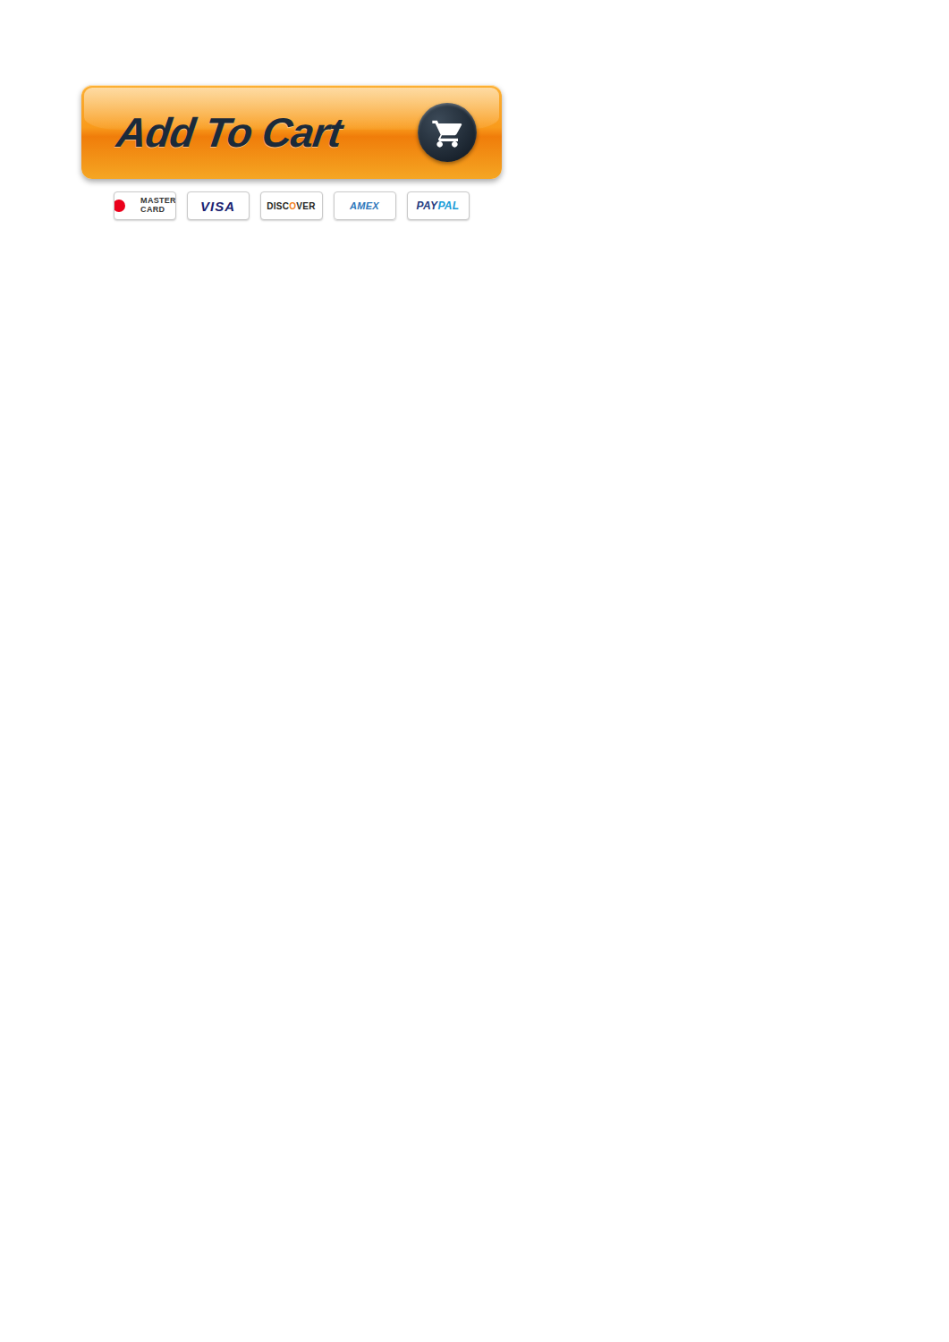Add To Cart
Master
Card
VISA
DISCOVER
AMEX
Pay Pal